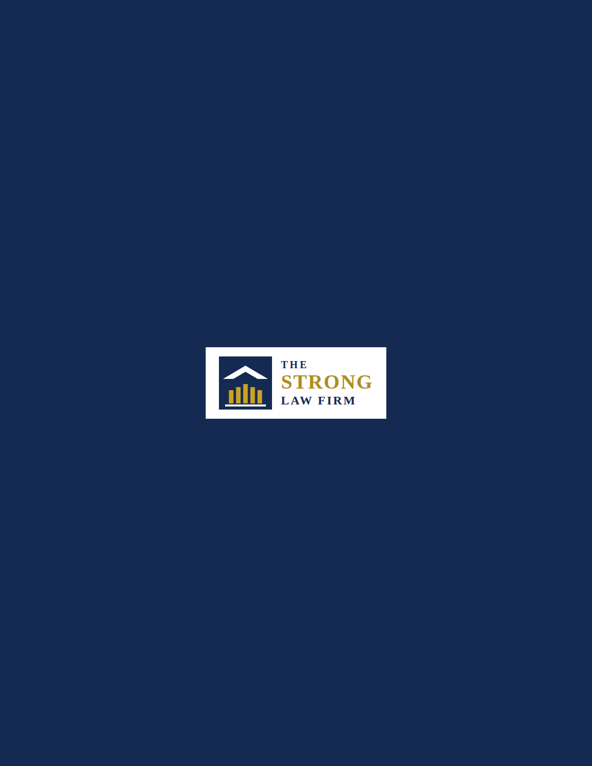THE
STRONG
LAW FIRM